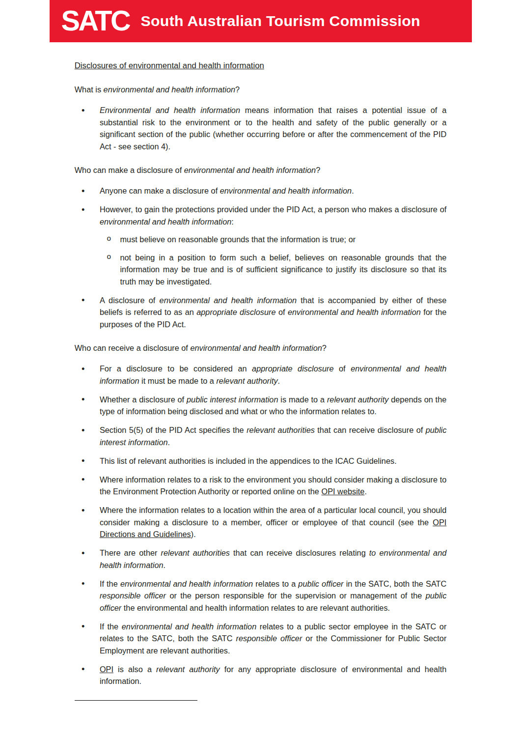SATC
South Australian Tourism Commission
Disclosures of environmental and health information
What is environmental and health information?
Environmental and health information means information that raises a potential issue of a substantial risk to the environment or to the health and safety of the public generally or a significant section of the public (whether occurring before or after the commencement of the PID Act - see section 4).
Who can make a disclosure of environmental and health information?
Anyone can make a disclosure of environmental and health information.
However, to gain the protections provided under the PID Act, a person who makes a disclosure of environmental and health information:
must believe on reasonable grounds that the information is true; or
not being in a position to form such a belief, believes on reasonable grounds that the information may be true and is of sufficient significance to justify its disclosure so that its truth may be investigated.
A disclosure of environmental and health information that is accompanied by either of these beliefs is referred to as an appropriate disclosure of environmental and health information for the purposes of the PID Act.
Who can receive a disclosure of environmental and health information?
For a disclosure to be considered an appropriate disclosure of environmental and health information it must be made to a relevant authority.
Whether a disclosure of public interest information is made to a relevant authority depends on the type of information being disclosed and what or who the information relates to.
Section 5(5) of the PID Act specifies the relevant authorities that can receive disclosure of public interest information.
This list of relevant authorities is included in the appendices to the ICAC Guidelines.
Where information relates to a risk to the environment you should consider making a disclosure to the Environment Protection Authority or reported online on the OPI website.
Where the information relates to a location within the area of a particular local council, you should consider making a disclosure to a member, officer or employee of that council (see the OPI Directions and Guidelines).
There are other relevant authorities that can receive disclosures relating to environmental and health information.
If the environmental and health information relates to a public officer in the SATC, both the SATC responsible officer or the person responsible for the supervision or management of the public officer the environmental and health information relates to are relevant authorities.
If the environmental and health information relates to a public sector employee in the SATC or relates to the SATC, both the SATC responsible officer or the Commissioner for Public Sector Employment are relevant authorities.
OPI is also a relevant authority for any appropriate disclosure of environmental and health information.